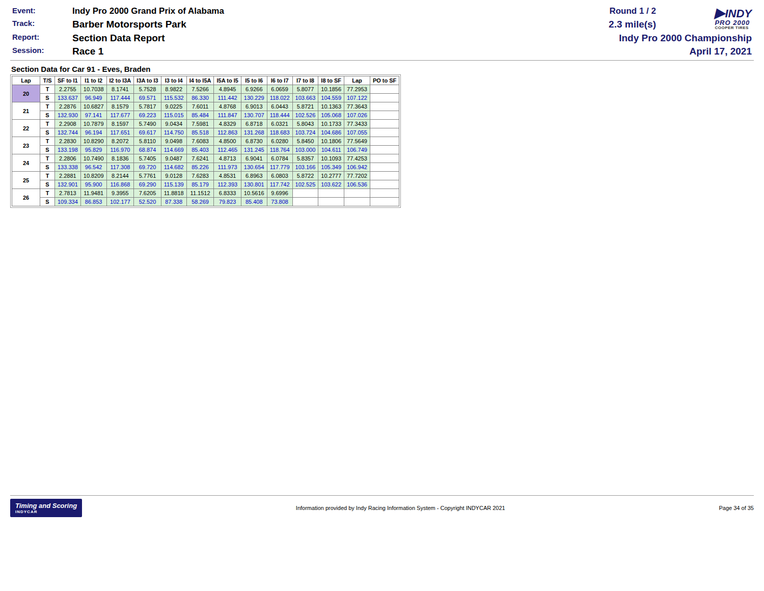| Event: | Indy Pro 2000 Grand Prix of Alabama | Round 1 / 2 | ▶ INDY PRO 2000 COOPER TIRES |
| Track: | Barber Motorsports Park | 2.3 mile(s) |
| Report: | Section Data Report | Indy Pro 2000 Championship |
| Session: | Race 1 | April 17, 2021 |
Section Data for Car 91 - Eves, Braden
| Lap | T/S | SF to I1 | I1 to I2 | I2 to I3A | I3A to I3 | I3 to I4 | I4 to I5A | I5A to I5 | I5 to I6 | I6 to I7 | I7 to I8 | I8 to SF | Lap | PO to SF |
| --- | --- | --- | --- | --- | --- | --- | --- | --- | --- | --- | --- | --- | --- | --- |
| 20 | T | 2.2755 | 10.7038 | 8.1741 | 5.7528 | 8.9822 | 7.5266 | 4.8945 | 6.9266 | 6.0659 | 5.8077 | 10.1856 | 77.2953 | |
| S | 133.637 | 96.949 | 117.444 | 69.571 | 115.532 | 86.330 | 111.442 | 130.229 | 118.022 | 103.663 | 104.559 | 107.122 | |
| 21 | T | 2.2876 | 10.6827 | 8.1579 | 5.7817 | 9.0225 | 7.6011 | 4.8768 | 6.9013 | 6.0443 | 5.8721 | 10.1363 | 77.3643 | |
| S | 132.930 | 97.141 | 117.677 | 69.223 | 115.015 | 85.484 | 111.847 | 130.707 | 118.444 | 102.526 | 105.068 | 107.026 | |
| 22 | T | 2.2908 | 10.7879 | 8.1597 | 5.7490 | 9.0434 | 7.5981 | 4.8329 | 6.8718 | 6.0321 | 5.8043 | 10.1733 | 77.3433 | |
| S | 132.744 | 96.194 | 117.651 | 69.617 | 114.750 | 85.518 | 112.863 | 131.268 | 118.683 | 103.724 | 104.686 | 107.055 | |
| 23 | T | 2.2830 | 10.8290 | 8.2072 | 5.8110 | 9.0498 | 7.6083 | 4.8500 | 6.8730 | 6.0280 | 5.8450 | 10.1806 | 77.5649 | |
| S | 133.198 | 95.829 | 116.970 | 68.874 | 114.669 | 85.403 | 112.465 | 131.245 | 118.764 | 103.000 | 104.611 | 106.749 | |
| 24 | T | 2.2806 | 10.7490 | 8.1836 | 5.7405 | 9.0487 | 7.6241 | 4.8713 | 6.9041 | 6.0784 | 5.8357 | 10.1093 | 77.4253 | |
| S | 133.338 | 96.542 | 117.308 | 69.720 | 114.682 | 85.226 | 111.973 | 130.654 | 117.779 | 103.166 | 105.349 | 106.942 | |
| 25 | T | 2.2881 | 10.8209 | 8.2144 | 5.7761 | 9.0128 | 7.6283 | 4.8531 | 6.8963 | 6.0803 | 5.8722 | 10.2777 | 77.7202 | |
| S | 132.901 | 95.900 | 116.868 | 69.290 | 115.139 | 85.179 | 112.393 | 130.801 | 117.742 | 102.525 | 103.622 | 106.536 | |
| 26 | T | 2.7813 | 11.9481 | 9.3955 | 7.6205 | 11.8818 | 11.1512 | 6.8333 | 10.5616 | 9.6996 | | | | |
| S | 109.334 | 86.853 | 102.177 | 52.520 | 87.338 | 58.269 | 79.823 | 85.408 | 73.808 | | | | |
Timing and ScoringINDYCAR
Information provided by Indy Racing Information System - Copyright INDYCAR 2021
Page 34 of 35